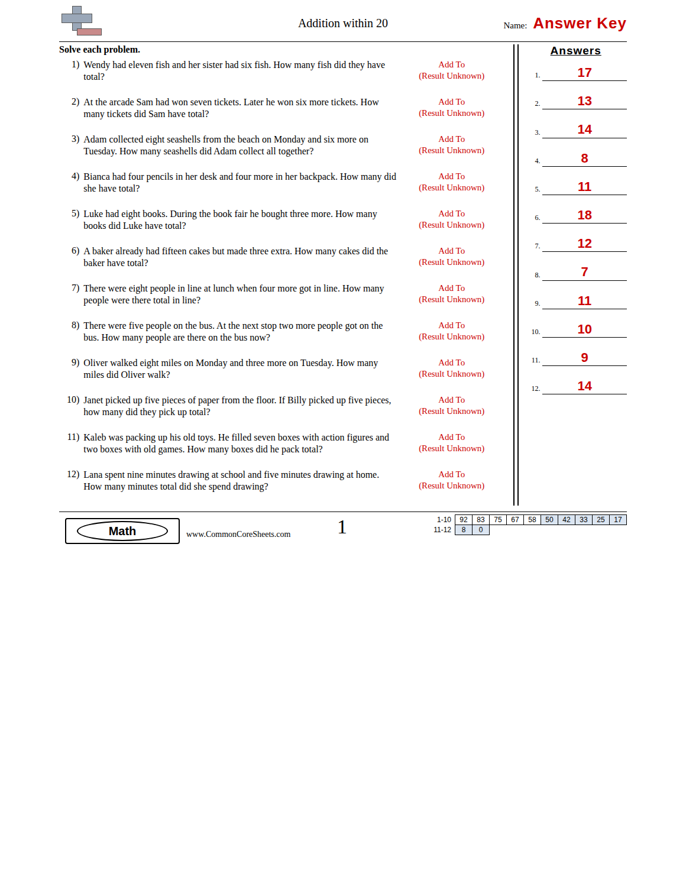Addition within 20
Name: Answer Key
Solve each problem.
| 1) | Wendy had eleven fish and her sister had six fish. How many fish did they have total? | Add To (Result Unknown) |
| 2) | At the arcade Sam had won seven tickets. Later he won six more tickets. How many tickets did Sam have total? | Add To (Result Unknown) |
| 3) | Adam collected eight seashells from the beach on Monday and six more on Tuesday. How many seashells did Adam collect all together? | Add To (Result Unknown) |
| 4) | Bianca had four pencils in her desk and four more in her backpack. How many did she have total? | Add To (Result Unknown) |
| 5) | Luke had eight books. During the book fair he bought three more. How many books did Luke have total? | Add To (Result Unknown) |
| 6) | A baker already had fifteen cakes but made three extra. How many cakes did the baker have total? | Add To (Result Unknown) |
| 7) | There were eight people in line at lunch when four more got in line. How many people were there total in line? | Add To (Result Unknown) |
| 8) | There were five people on the bus. At the next stop two more people got on the bus. How many people are there on the bus now? | Add To (Result Unknown) |
| 9) | Oliver walked eight miles on Monday and three more on Tuesday. How many miles did Oliver walk? | Add To (Result Unknown) |
| 10) | Janet picked up five pieces of paper from the floor. If Billy picked up five pieces, how many did they pick up total? | Add To (Result Unknown) |
| 11) | Kaleb was packing up his old toys. He filled seven boxes with action figures and two boxes with old games. How many boxes did he pack total? | Add To (Result Unknown) |
| 12) | Lana spent nine minutes drawing at school and five minutes drawing at home. How many minutes total did she spend drawing? | Add To (Result Unknown) |
Answers
1. 17
2. 13
3. 14
4. 8
5. 11
6. 18
7. 12
8. 7
9. 11
10. 10
11. 9
12. 14
Math
www.CommonCoreSheets.com
1
| 1-10 | 92 | 83 | 75 | 67 | 58 | 50 | 42 | 33 | 25 | 17 |
| 11-12 | 8 | 0 | |